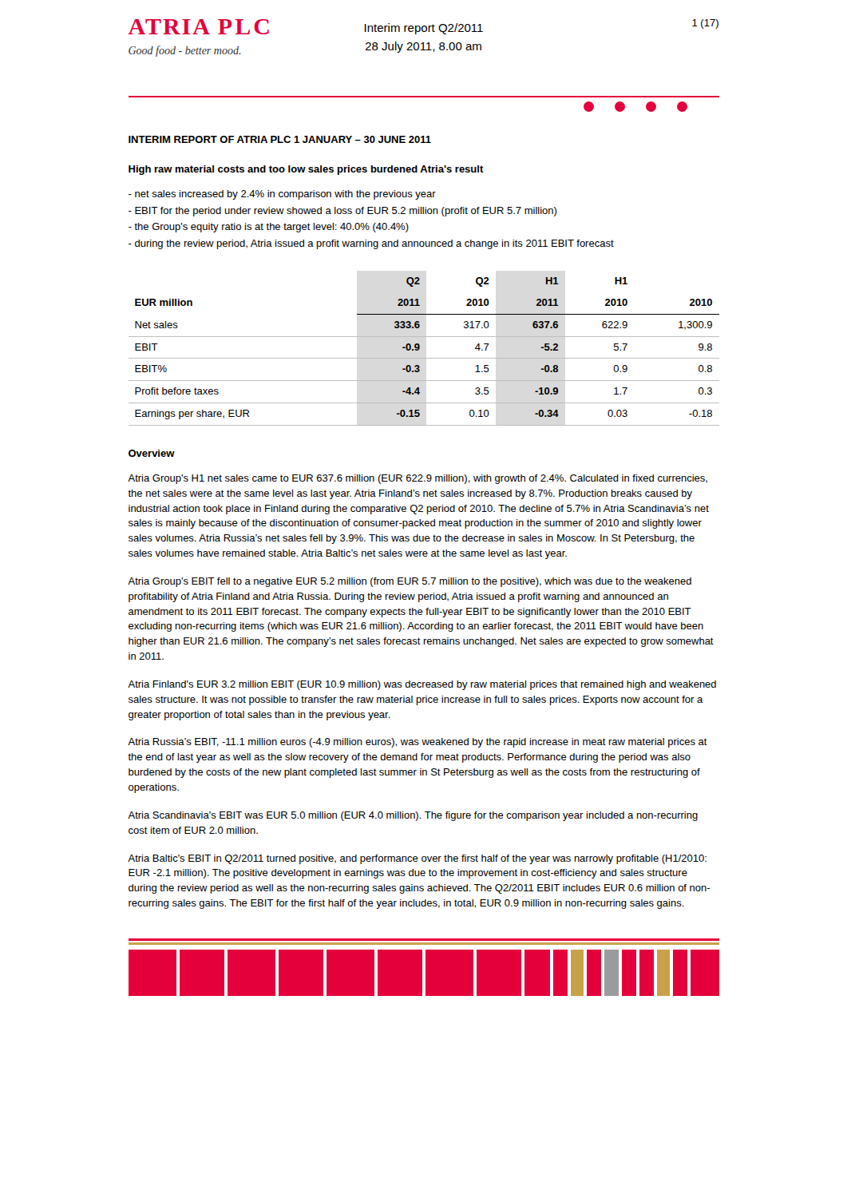ATRIA PLC
Good food - better mood.
Interim report Q2/2011
28 July 2011, 8.00 am
1 (17)
INTERIM REPORT OF ATRIA PLC 1 JANUARY – 30 JUNE 2011
High raw material costs and too low sales prices burdened Atria's result
net sales increased by 2.4% in comparison with the previous year
EBIT for the period under review showed a loss of EUR 5.2 million (profit of EUR 5.7 million)
the Group's equity ratio is at the target level: 40.0% (40.4%)
during the review period, Atria issued a profit warning and announced a change in its 2011 EBIT forecast
| | Q2 | Q2 | H1 | H1 | |
| --- | --- | --- | --- | --- | --- |
| EUR million | 2011 | 2010 | 2011 | 2010 | 2010 |
| Net sales | 333.6 | 317.0 | 637.6 | 622.9 | 1,300.9 |
| EBIT | -0.9 | 4.7 | -5.2 | 5.7 | 9.8 |
| EBIT% | -0.3 | 1.5 | -0.8 | 0.9 | 0.8 |
| Profit before taxes | -4.4 | 3.5 | -10.9 | 1.7 | 0.3 |
| Earnings per share, EUR | -0.15 | 0.10 | -0.34 | 0.03 | -0.18 |
Overview
Atria Group's H1 net sales came to EUR 637.6 million (EUR 622.9 million), with growth of 2.4%. Calculated in fixed currencies, the net sales were at the same level as last year. Atria Finland’s net sales increased by 8.7%. Production breaks caused by industrial action took place in Finland during the comparative Q2 period of 2010. The decline of 5.7% in Atria Scandinavia’s net sales is mainly because of the discontinuation of consumer-packed meat production in the summer of 2010 and slightly lower sales volumes. Atria Russia’s net sales fell by 3.9%. This was due to the decrease in sales in Moscow. In St Petersburg, the sales volumes have remained stable. Atria Baltic’s net sales were at the same level as last year.
Atria Group's EBIT fell to a negative EUR 5.2 million (from EUR 5.7 million to the positive), which was due to the weakened profitability of Atria Finland and Atria Russia. During the review period, Atria issued a profit warning and announced an amendment to its 2011 EBIT forecast. The company expects the full-year EBIT to be significantly lower than the 2010 EBIT excluding non-recurring items (which was EUR 21.6 million). According to an earlier forecast, the 2011 EBIT would have been higher than EUR 21.6 million. The company’s net sales forecast remains unchanged. Net sales are expected to grow somewhat in 2011.
Atria Finland's EUR 3.2 million EBIT (EUR 10.9 million) was decreased by raw material prices that remained high and weakened sales structure. It was not possible to transfer the raw material price increase in full to sales prices. Exports now account for a greater proportion of total sales than in the previous year.
Atria Russia’s EBIT, -11.1 million euros (-4.9 million euros), was weakened by the rapid increase in meat raw material prices at the end of last year as well as the slow recovery of the demand for meat products. Performance during the period was also burdened by the costs of the new plant completed last summer in St Petersburg as well as the costs from the restructuring of operations.
Atria Scandinavia's EBIT was EUR 5.0 million (EUR 4.0 million). The figure for the comparison year included a non-recurring cost item of EUR 2.0 million.
Atria Baltic's EBIT in Q2/2011 turned positive, and performance over the first half of the year was narrowly profitable (H1/2010: EUR -2.1 million). The positive development in earnings was due to the improvement in cost-efficiency and sales structure during the review period as well as the non-recurring sales gains achieved. The Q2/2011 EBIT includes EUR 0.6 million of non-recurring sales gains. The EBIT for the first half of the year includes, in total, EUR 0.9 million in non-recurring sales gains.